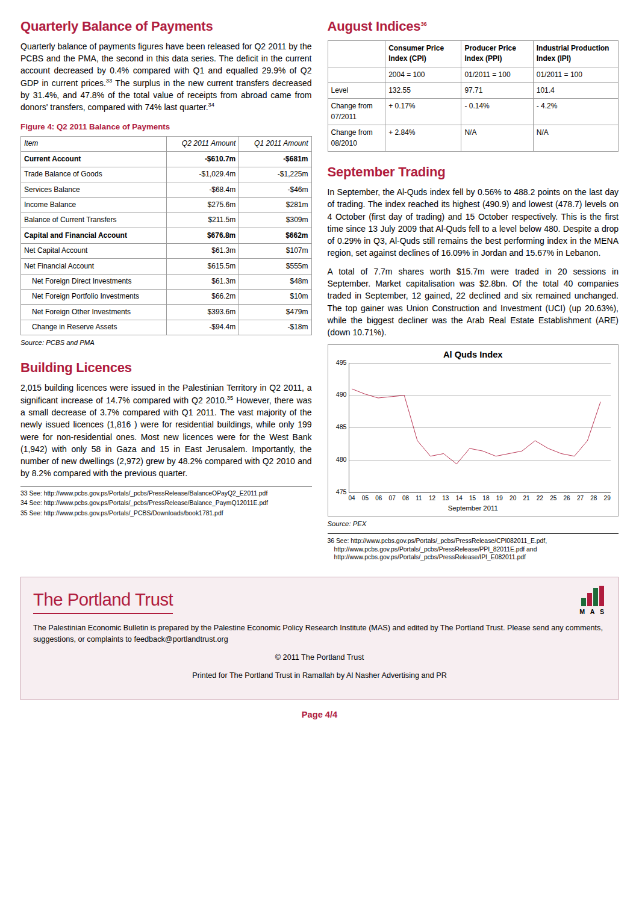Quarterly Balance of Payments
Quarterly balance of payments figures have been released for Q2 2011 by the PCBS and the PMA, the second in this data series. The deficit in the current account decreased by 0.4% compared with Q1 and equalled 29.9% of Q2 GDP in current prices.33 The surplus in the new current transfers decreased by 31.4%, and 47.8% of the total value of receipts from abroad came from donors' transfers, compared with 74% last quarter.34
Figure 4: Q2 2011 Balance of Payments
| Item | Q2 2011 Amount | Q1 2011 Amount |
| Current Account | -$610.7m | -$681m |
| Trade Balance of Goods | -$1,029.4m | -$1,225m |
| Services Balance | -$68.4m | -$46m |
| Income Balance | $275.6m | $281m |
| Balance of Current Transfers | $211.5m | $309m |
| Capital and Financial Account | $676.8m | $662m |
| Net Capital Account | $61.3m | $107m |
| Net Financial Account | $615.5m | $555m |
| Net Foreign Direct Investments | $61.3m | $48m |
| Net Foreign Portfolio Investments | $66.2m | $10m |
| Net Foreign Other Investments | $393.6m | $479m |
| Change in Reserve Assets | -$94.4m | -$18m |
Source: PCBS and PMA
Building Licences
2,015 building licences were issued in the Palestinian Territory in Q2 2011, a significant increase of 14.7% compared with Q2 2010.35 However, there was a small decrease of 3.7% compared with Q1 2011. The vast majority of the newly issued licences (1,816 ) were for residential buildings, while only 199 were for non-residential ones. Most new licences were for the West Bank (1,942) with only 58 in Gaza and 15 in East Jerusalem. Importantly, the number of new dwellings (2,972) grew by 48.2% compared with Q2 2010 and by 8.2% compared with the previous quarter.
33 See: http://www.pcbs.gov.ps/Portals/_pcbs/PressRelease/BalanceOPayQ2_E2011.pdf
34 See: http://www.pcbs.gov.ps/Portals/_pcbs/PressRelease/Balance_PaymQ12011E.pdf
35 See: http://www.pcbs.gov.ps/Portals/_PCBS/Downloads/book1781.pdf
August Indices36
| | Consumer Price Index (CPI) | Producer Price Index (PPI) | Industrial Production Index (IPI) |
| --- | --- | --- | --- |
| | 2004 = 100 | 01/2011 = 100 | 01/2011 = 100 |
| Level | 132.55 | 97.71 | 101.4 |
| Change from 07/2011 | + 0.17% | - 0.14% | - 4.2% |
| Change from 08/2010 | + 2.84% | N/A | N/A |
September Trading
In September, the Al-Quds index fell by 0.56% to 488.2 points on the last day of trading. The index reached its highest (490.9) and lowest (478.7) levels on 4 October (first day of trading) and 15 October respectively. This is the first time since 13 July 2009 that Al-Quds fell to a level below 480. Despite a drop of 0.29% in Q3, Al-Quds still remains the best performing index in the MENA region, set against declines of 16.09% in Jordan and 15.67% in Lebanon.
A total of 7.7m shares worth $15.7m were traded in 20 sessions in September. Market capitalisation was $2.8bn. Of the total 40 companies traded in September, 12 gained, 22 declined and six remained unchanged. The top gainer was Union Construction and Investment (UCI) (up 20.63%), while the biggest decliner was the Arab Real Estate Establishment (ARE) (down 10.71%).
Al Quds Index
495
490
485
480
475
0405060708111213141518192021222526272829
September 2011
Source: PEX
36 See: http://www.pcbs.gov.ps/Portals/_pcbs/PressRelease/CPI082011_E.pdf, http://www.pcbs.gov.ps/Portals/_pcbs/PressRelease/PPI_82011E.pdf and http://www.pcbs.gov.ps/Portals/_pcbs/PressRelease/IPI_E082011.pdf
M A S
The Portland Trust
The Palestinian Economic Bulletin is prepared by the Palestine Economic Policy Research Institute (MAS) and edited by The Portland Trust. Please send any comments, suggestions, or complaints to feedback@portlandtrust.org
© 2011 The Portland Trust
Printed for The Portland Trust in Ramallah by Al Nasher Advertising and PR
Page 4/4